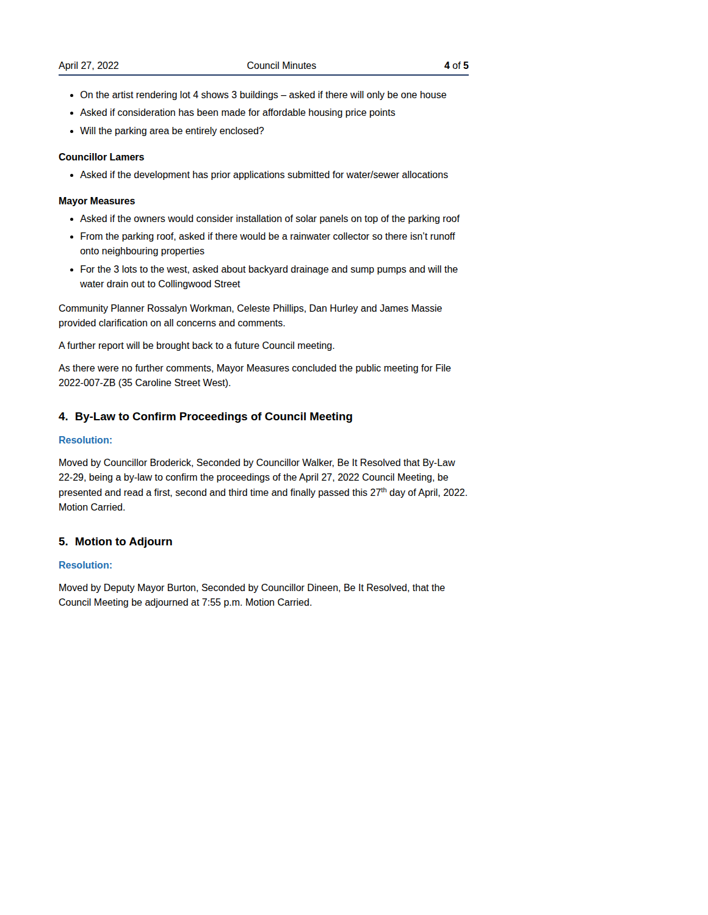April 27, 2022
Council Minutes
4 of 5
On the artist rendering lot 4 shows 3 buildings – asked if there will only be one house
Asked if consideration has been made for affordable housing price points
Will the parking area be entirely enclosed?
Councillor Lamers
Asked if the development has prior applications submitted for water/sewer allocations
Mayor Measures
Asked if the owners would consider installation of solar panels on top of the parking roof
From the parking roof, asked if there would be a rainwater collector so there isn’t runoff onto neighbouring properties
For the 3 lots to the west, asked about backyard drainage and sump pumps and will the water drain out to Collingwood Street
Community Planner Rossalyn Workman, Celeste Phillips, Dan Hurley and James Massie provided clarification on all concerns and comments.
A further report will be brought back to a future Council meeting.
As there were no further comments, Mayor Measures concluded the public meeting for File 2022-007-ZB (35 Caroline Street West).
4. By-Law to Confirm Proceedings of Council Meeting
Resolution:
Moved by Councillor Broderick, Seconded by Councillor Walker, Be It Resolved that By-Law 22-29, being a by-law to confirm the proceedings of the April 27, 2022 Council Meeting, be presented and read a first, second and third time and finally passed this 27th day of April, 2022. Motion Carried.
5. Motion to Adjourn
Resolution:
Moved by Deputy Mayor Burton, Seconded by Councillor Dineen, Be It Resolved, that the Council Meeting be adjourned at 7:55 p.m. Motion Carried.